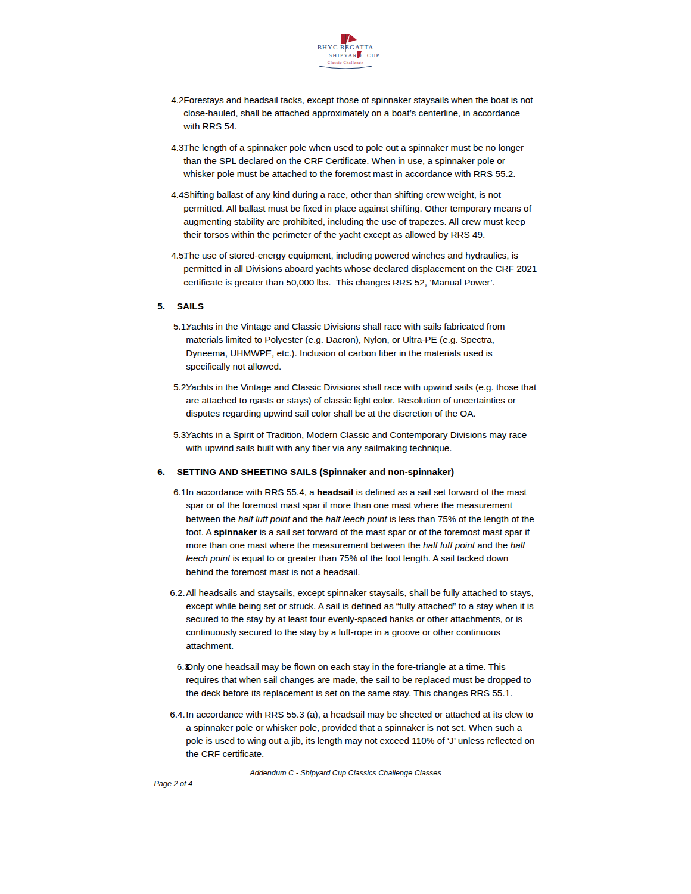BHYC REGATTA SHIPYARD CUP Classic Challenge
4.2.
Forestays and headsail tacks, except those of spinnaker staysails when the boat is not close-hauled, shall be attached approximately on a boat’s centerline, in accordance with RRS 54.
4.3.
The length of a spinnaker pole when used to pole out a spinnaker must be no longer than the SPL declared on the CRF Certificate. When in use, a spinnaker pole or whisker pole must be attached to the foremost mast in accordance with RRS 55.2.
4.4.
Shifting ballast of any kind during a race, other than shifting crew weight, is not permitted. All ballast must be fixed in place against shifting. Other temporary means of augmenting stability are prohibited, including the use of trapezes. All crew must keep their torsos within the perimeter of the yacht except as allowed by RRS 49.
4.5.
The use of stored-energy equipment, including powered winches and hydraulics, is permitted in all Divisions aboard yachts whose declared displacement on the CRF 2021 certificate is greater than 50,000 lbs. This changes RRS 52, ‘Manual Power’.
5.
SAILS
5.1.
Yachts in the Vintage and Classic Divisions shall race with sails fabricated from materials limited to Polyester (e.g. Dacron), Nylon, or Ultra-PE (e.g. Spectra, Dyneema, UHMWPE, etc.). Inclusion of carbon fiber in the materials used is specifically not allowed.
5.2.
Yachts in the Vintage and Classic Divisions shall race with upwind sails (e.g. those that are attached to masts or stays) of classic light color. Resolution of uncertainties or disputes regarding upwind sail color shall be at the discretion of the OA.
5.3.
Yachts in a Spirit of Tradition, Modern Classic and Contemporary Divisions may race with upwind sails built with any fiber via any sailmaking technique.
6.
SETTING AND SHEETING SAILS (Spinnaker and non-spinnaker)
6.1.
In accordance with RRS 55.4, a headsail is defined as a sail set forward of the mast spar or of the foremost mast spar if more than one mast where the measurement between the half luff point and the half leech point is less than 75% of the length of the foot. A spinnaker is a sail set forward of the mast spar or of the foremost mast spar if more than one mast where the measurement between the half luff point and the half leech point is equal to or greater than 75% of the foot length. A sail tacked down behind the foremost mast is not a headsail.
6.2.
All headsails and staysails, except spinnaker staysails, shall be fully attached to stays, except while being set or struck. A sail is defined as “fully attached” to a stay when it is secured to the stay by at least four evenly-spaced hanks or other attachments, or is continuously secured to the stay by a luff-rope in a groove or other continuous attachment.
6.3.
Only one headsail may be flown on each stay in the fore-triangle at a time. This requires that when sail changes are made, the sail to be replaced must be dropped to the deck before its replacement is set on the same stay. This changes RRS 55.1.
6.4.
In accordance with RRS 55.3 (a), a headsail may be sheeted or attached at its clew to a spinnaker pole or whisker pole, provided that a spinnaker is not set. When such a pole is used to wing out a jib, its length may not exceed 110% of ‘J’ unless reflected on the CRF certificate.
Addendum C - Shipyard Cup Classics Challenge Classes
Page 2 of 4